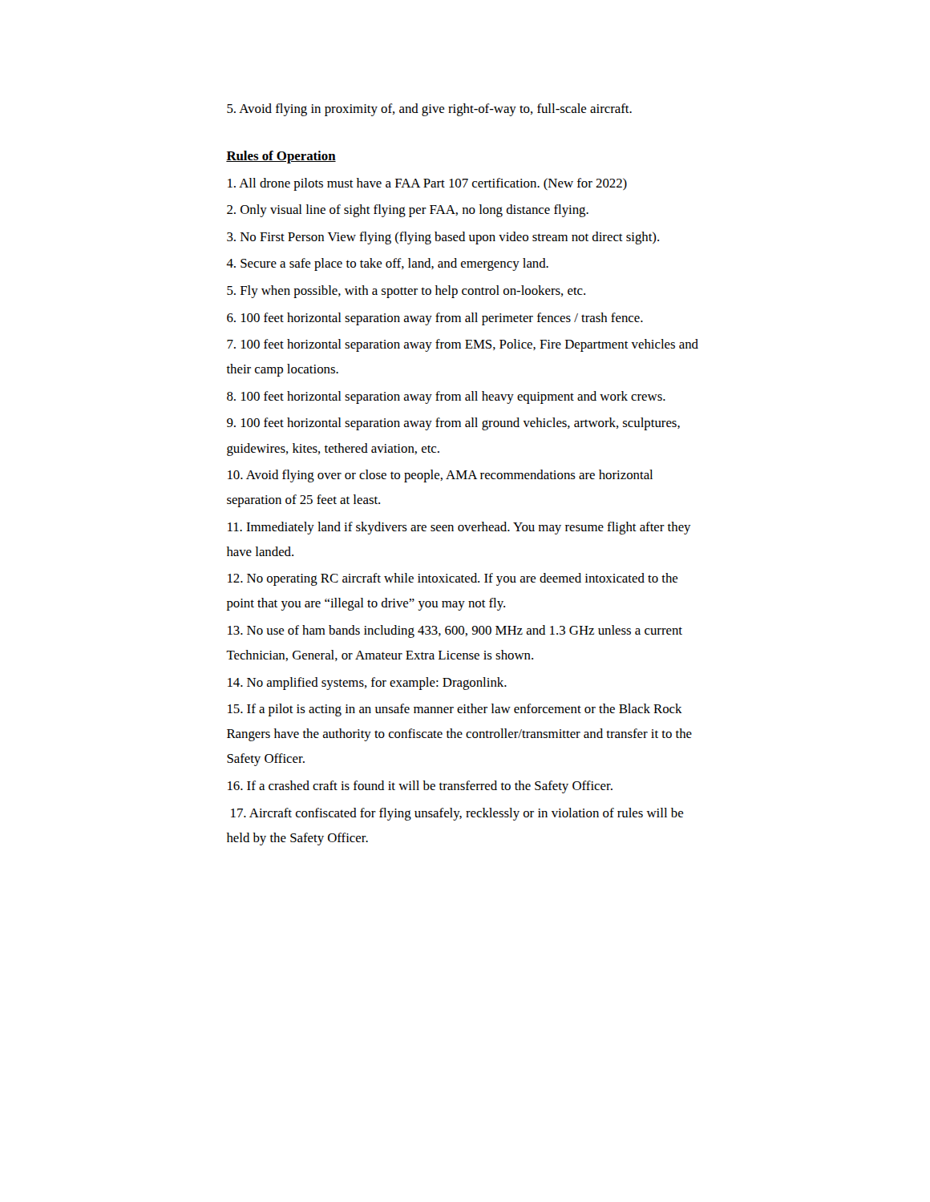5. Avoid flying in proximity of, and give right-of-way to, full-scale aircraft.
Rules of Operation
1. All drone pilots must have a FAA Part 107 certification. (New for 2022)
2. Only visual line of sight flying per FAA, no long distance flying.
3. No First Person View flying (flying based upon video stream not direct sight).
4. Secure a safe place to take off, land, and emergency land.
5. Fly when possible, with a spotter to help control on-lookers, etc.
6. 100 feet horizontal separation away from all perimeter fences / trash fence.
7. 100 feet horizontal separation away from EMS, Police, Fire Department vehicles and their camp locations.
8. 100 feet horizontal separation away from all heavy equipment and work crews.
9. 100 feet horizontal separation away from all ground vehicles, artwork, sculptures, guidewires, kites, tethered aviation, etc.
10. Avoid flying over or close to people, AMA recommendations are horizontal separation of 25 feet at least.
11. Immediately land if skydivers are seen overhead. You may resume flight after they have landed.
12. No operating RC aircraft while intoxicated. If you are deemed intoxicated to the point that you are “illegal to drive” you may not fly.
13. No use of ham bands including 433, 600, 900 MHz and 1.3 GHz unless a current Technician, General, or Amateur Extra License is shown.
14. No amplified systems, for example: Dragonlink.
15. If a pilot is acting in an unsafe manner either law enforcement or the Black Rock Rangers have the authority to confiscate the controller/transmitter and transfer it to the Safety Officer.
16. If a crashed craft is found it will be transferred to the Safety Officer.
17. Aircraft confiscated for flying unsafely, recklessly or in violation of rules will be held by the Safety Officer.